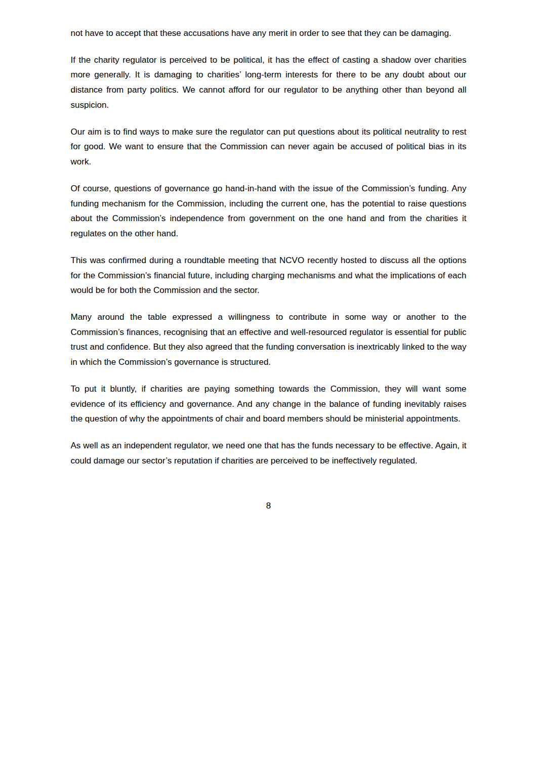not have to accept that these accusations have any merit in order to see that they can be damaging.
If the charity regulator is perceived to be political, it has the effect of casting a shadow over charities more generally. It is damaging to charities’ long-term interests for there to be any doubt about our distance from party politics. We cannot afford for our regulator to be anything other than beyond all suspicion.
Our aim is to find ways to make sure the regulator can put questions about its political neutrality to rest for good. We want to ensure that the Commission can never again be accused of political bias in its work.
Of course, questions of governance go hand-in-hand with the issue of the Commission’s funding. Any funding mechanism for the Commission, including the current one, has the potential to raise questions about the Commission’s independence from government on the one hand and from the charities it regulates on the other hand.
This was confirmed during a roundtable meeting that NCVO recently hosted to discuss all the options for the Commission’s financial future, including charging mechanisms and what the implications of each would be for both the Commission and the sector.
Many around the table expressed a willingness to contribute in some way or another to the Commission’s finances, recognising that an effective and well-resourced regulator is essential for public trust and confidence. But they also agreed that the funding conversation is inextricably linked to the way in which the Commission’s governance is structured.
To put it bluntly, if charities are paying something towards the Commission, they will want some evidence of its efficiency and governance. And any change in the balance of funding inevitably raises the question of why the appointments of chair and board members should be ministerial appointments.
As well as an independent regulator, we need one that has the funds necessary to be effective. Again, it could damage our sector’s reputation if charities are perceived to be ineffectively regulated.
8